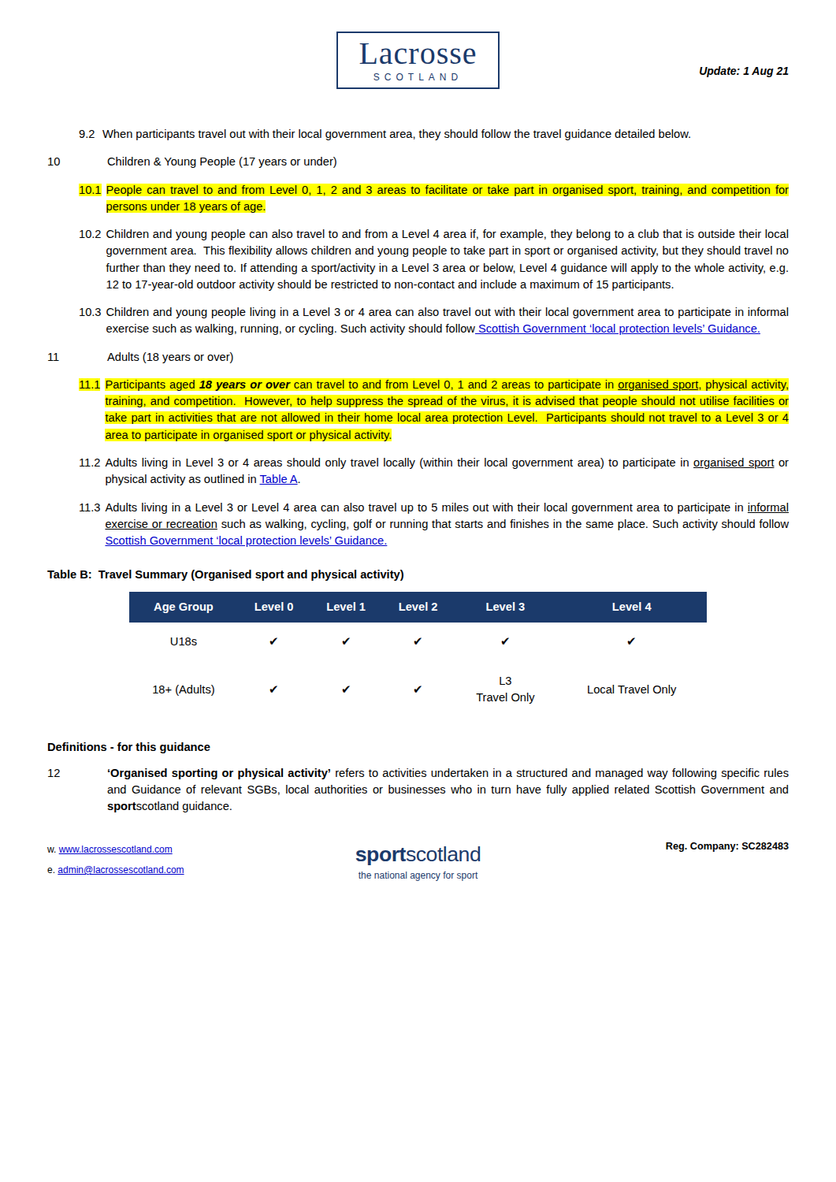Lacrosse
SCOTLAND
Update: 1 Aug 21
9.2
When participants travel out with their local government area, they should follow the travel guidance detailed below.
10
Children & Young People (17 years or under)
10.1
People can travel to and from Level 0, 1, 2 and 3 areas to facilitate or take part in organised sport, training, and competition for persons under 18 years of age.
10.2
Children and young people can also travel to and from a Level 4 area if, for example, they belong to a club that is outside their local government area. This flexibility allows children and young people to take part in sport or organised activity, but they should travel no further than they need to. If attending a sport/activity in a Level 3 area or below, Level 4 guidance will apply to the whole activity, e.g. 12 to 17-year-old outdoor activity should be restricted to non-contact and include a maximum of 15 participants.
10.3
Children and young people living in a Level 3 or 4 area can also travel out with their local government area to participate in informal exercise such as walking, running, or cycling. Such activity should follow Scottish Government ‘local protection levels’ Guidance.
11
Adults (18 years or over)
11.1
Participants aged 18 years or over can travel to and from Level 0, 1 and 2 areas to participate in organised sport, physical activity, training, and competition. However, to help suppress the spread of the virus, it is advised that people should not utilise facilities or take part in activities that are not allowed in their home local area protection Level. Participants should not travel to a Level 3 or 4 area to participate in organised sport or physical activity.
11.2
Adults living in Level 3 or 4 areas should only travel locally (within their local government area) to participate in organised sport or physical activity as outlined in Table A.
11.3
Adults living in a Level 3 or Level 4 area can also travel up to 5 miles out with their local government area to participate in informal exercise or recreation such as walking, cycling, golf or running that starts and finishes in the same place. Such activity should follow Scottish Government ‘local protection levels’ Guidance.
Table B: Travel Summary (Organised sport and physical activity)
| Age Group | Level 0 | Level 1 | Level 2 | Level 3 | Level 4 |
| --- | --- | --- | --- | --- | --- |
| U18s | ✔ | ✔ | ✔ | ✔ | ✔ |
| 18+ (Adults) | ✔ | ✔ | ✔ | L3 Travel Only | Local Travel Only |
Definitions - for this guidance
12
‘Organised sporting or physical activity’ refers to activities undertaken in a structured and managed way following specific rules and Guidance of relevant SGBs, local authorities or businesses who in turn have fully applied related Scottish Government and sportscotland guidance.
w. www.lacrossescotland.com
e. admin@lacrossescotland.com
sportscotland
the national agency for sport
Reg. Company: SC282483